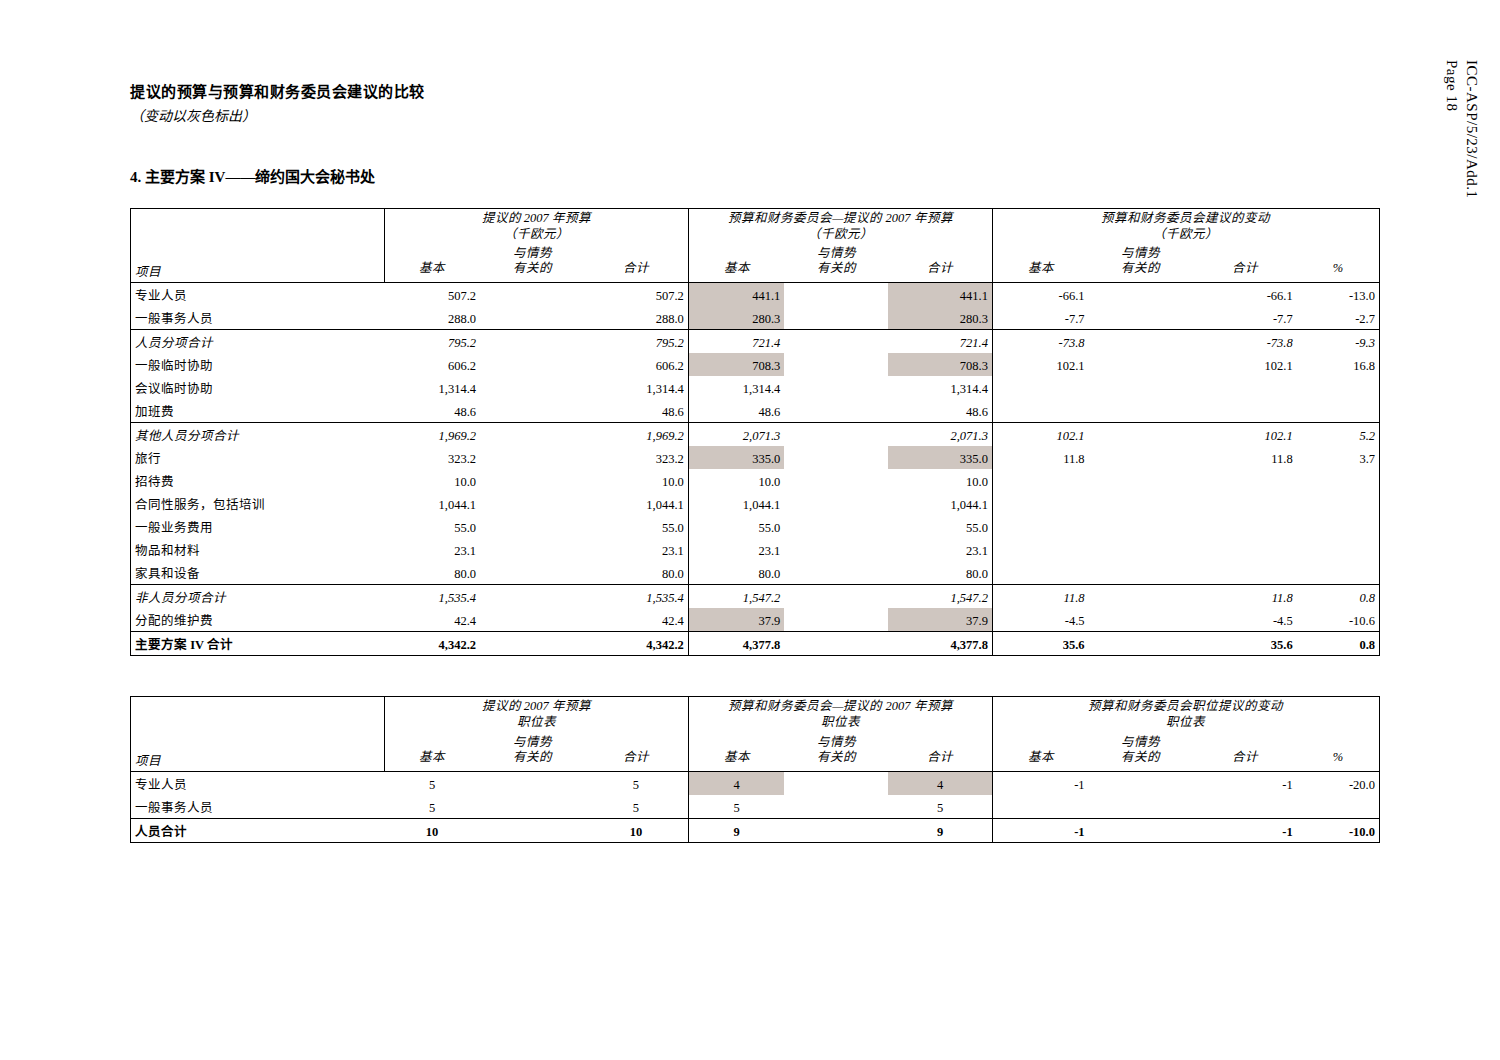ICC-ASP/5/23/Add.1
Page 18
提议的预算与预算和财务委员会建议的比较
（变动以灰色标出）
4. 主要方案 IV——缔约国大会秘书处
| 项目 | 提议的 2007 年预算 （千欧元） | 预算和财务委员会—提议的 2007 年预算 （千欧元） | 预算和财务委员会建议的变动 （千欧元） |
| --- | --- | --- | --- |
| 基本 | 与情势 有关的 | 合计 | 基本 | 与情势 有关的 | 合计 | 基本 | 与情势 有关的 | 合计 | % |
| 专业人员 | 507.2 | | 507.2 | 441.1 | | 441.1 | -66.1 | | -66.1 | -13.0 |
| 一般事务人员 | 288.0 | | 288.0 | 280.3 | | 280.3 | -7.7 | | -7.7 | -2.7 |
| 人员分项合计 | 795.2 | | 795.2 | 721.4 | | 721.4 | -73.8 | | -73.8 | -9.3 |
| 一般临时协助 | 606.2 | | 606.2 | 708.3 | | 708.3 | 102.1 | | 102.1 | 16.8 |
| 会议临时协助 | 1,314.4 | | 1,314.4 | 1,314.4 | | 1,314.4 | | | | |
| 加班费 | 48.6 | | 48.6 | 48.6 | | 48.6 | | | | |
| 其他人员分项合计 | 1,969.2 | | 1,969.2 | 2,071.3 | | 2,071.3 | 102.1 | | 102.1 | 5.2 |
| 旅行 | 323.2 | | 323.2 | 335.0 | | 335.0 | 11.8 | | 11.8 | 3.7 |
| 招待费 | 10.0 | | 10.0 | 10.0 | | 10.0 | | | | |
| 合同性服务，包括培训 | 1,044.1 | | 1,044.1 | 1,044.1 | | 1,044.1 | | | | |
| 一般业务费用 | 55.0 | | 55.0 | 55.0 | | 55.0 | | | | |
| 物品和材料 | 23.1 | | 23.1 | 23.1 | | 23.1 | | | | |
| 家具和设备 | 80.0 | | 80.0 | 80.0 | | 80.0 | | | | |
| 非人员分项合计 | 1,535.4 | | 1,535.4 | 1,547.2 | | 1,547.2 | 11.8 | | 11.8 | 0.8 |
| 分配的维护费 | 42.4 | | 42.4 | 37.9 | | 37.9 | -4.5 | | -4.5 | -10.6 |
| 主要方案 IV 合计 | 4,342.2 | | 4,342.2 | 4,377.8 | | 4,377.8 | 35.6 | | 35.6 | 0.8 |
| 项目 | 提议的 2007 年预算 职位表 | 预算和财务委员会—提议的 2007 年预算 职位表 | 预算和财务委员会职位提议的变动 职位表 |
| --- | --- | --- | --- |
| 基本 | 与情势 有关的 | 合计 | 基本 | 与情势 有关的 | 合计 | 基本 | 与情势 有关的 | 合计 | % |
| 专业人员 | 5 | | 5 | 4 | | 4 | -1 | | -1 | -20.0 |
| 一般事务人员 | 5 | | 5 | 5 | | 5 | | | | |
| 人员合计 | 10 | | 10 | 9 | | 9 | -1 | | -1 | -10.0 |